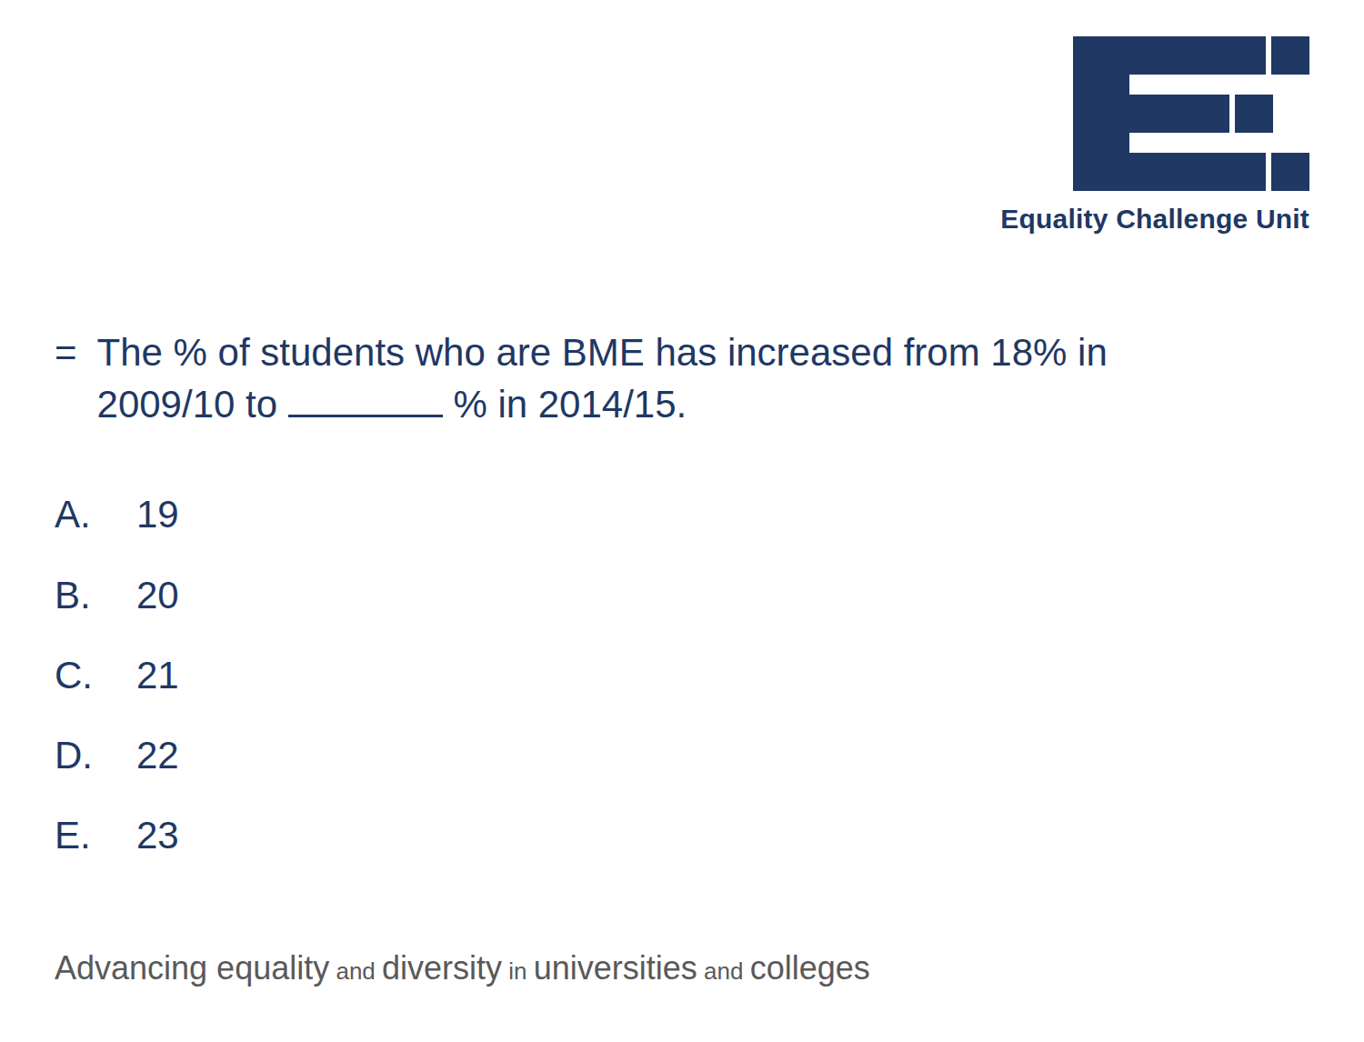Equality Challenge Unit
= The % of students who are BME has increased from 18% in 2009/10 to % in 2014/15.
A. 19
B. 20
C. 21
D. 22
E. 23
Advancing equality and diversity in universities and colleges